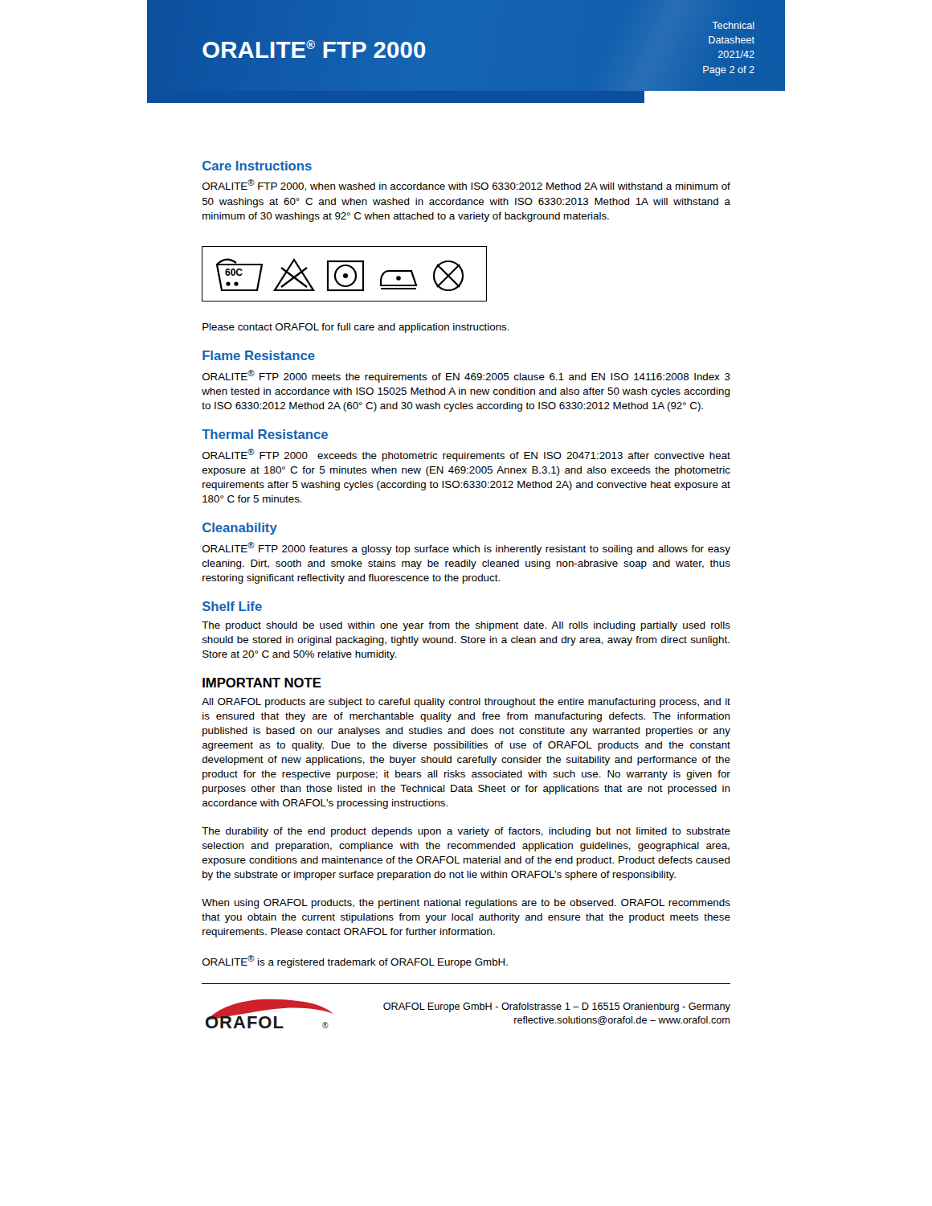ORALITE® FTP 2000
Technical
Datasheet
2021/42
Page 2 of 2
Care Instructions
ORALITE® FTP 2000, when washed in accordance with ISO 6330:2012 Method 2A will withstand a minimum of 50 washings at 60° C and when washed in accordance with ISO 6330:2013 Method 1A will withstand a minimum of 30 washings at 92° C when attached to a variety of background materials.
60C
Please contact ORAFOL for full care and application instructions.
Flame Resistance
ORALITE® FTP 2000 meets the requirements of EN 469:2005 clause 6.1 and EN ISO 14116:2008 Index 3 when tested in accordance with ISO 15025 Method A in new condition and also after 50 wash cycles according to ISO 6330:2012 Method 2A (60° C) and 30 wash cycles according to ISO 6330:2012 Method 1A (92° C).
Thermal Resistance
ORALITE® FTP 2000 exceeds the photometric requirements of EN ISO 20471:2013 after convective heat exposure at 180° C for 5 minutes when new (EN 469:2005 Annex B.3.1) and also exceeds the photometric requirements after 5 washing cycles (according to ISO:6330:2012 Method 2A) and convective heat exposure at 180° C for 5 minutes.
Cleanability
ORALITE® FTP 2000 features a glossy top surface which is inherently resistant to soiling and allows for easy cleaning. Dirt, sooth and smoke stains may be readily cleaned using non-abrasive soap and water, thus restoring significant reflectivity and fluorescence to the product.
Shelf Life
The product should be used within one year from the shipment date. All rolls including partially used rolls should be stored in original packaging, tightly wound. Store in a clean and dry area, away from direct sunlight. Store at 20° C and 50% relative humidity.
IMPORTANT NOTE
All ORAFOL products are subject to careful quality control throughout the entire manufacturing process, and it is ensured that they are of merchantable quality and free from manufacturing defects. The information published is based on our analyses and studies and does not constitute any warranted properties or any agreement as to quality. Due to the diverse possibilities of use of ORAFOL products and the constant development of new applications, the buyer should carefully consider the suitability and performance of the product for the respective purpose; it bears all risks associated with such use. No warranty is given for purposes other than those listed in the Technical Data Sheet or for applications that are not processed in accordance with ORAFOL's processing instructions.
The durability of the end product depends upon a variety of factors, including but not limited to substrate selection and preparation, compliance with the recommended application guidelines, geographical area, exposure conditions and maintenance of the ORAFOL material and of the end product. Product defects caused by the substrate or improper surface preparation do not lie within ORAFOL’s sphere of responsibility.
When using ORAFOL products, the pertinent national regulations are to be observed. ORAFOL recommends that you obtain the current stipulations from your local authority and ensure that the product meets these requirements. Please contact ORAFOL for further information.
ORALITE® is a registered trademark of ORAFOL Europe GmbH.
ORAFOL ®
ORAFOL Europe GmbH - Orafolstrasse 1 – D 16515 Oranienburg - Germany
reflective.solutions@orafol.de – www.orafol.com